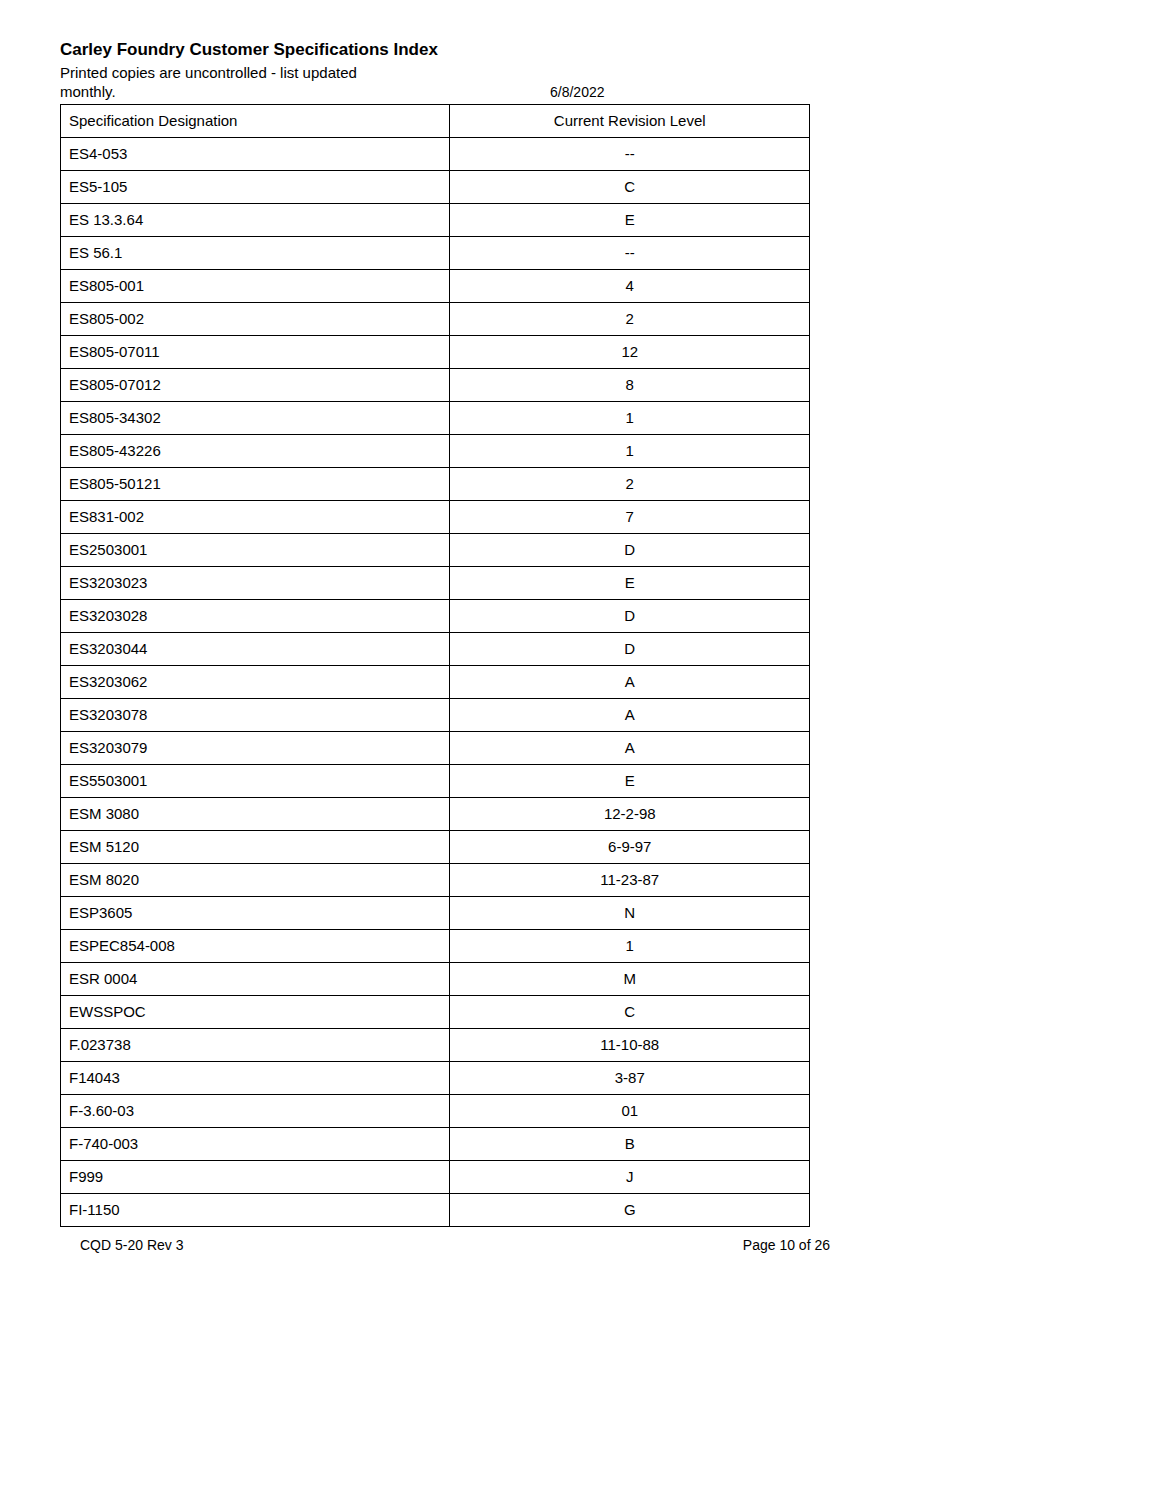Carley Foundry Customer Specifications Index
Printed copies are uncontrolled - list updated monthly.
6/8/2022
| Specification Designation | Current Revision Level |
| --- | --- |
| ES4-053 | -- |
| ES5-105 | C |
| ES 13.3.64 | E |
| ES 56.1 | -- |
| ES805-001 | 4 |
| ES805-002 | 2 |
| ES805-07011 | 12 |
| ES805-07012 | 8 |
| ES805-34302 | 1 |
| ES805-43226 | 1 |
| ES805-50121 | 2 |
| ES831-002 | 7 |
| ES2503001 | D |
| ES3203023 | E |
| ES3203028 | D |
| ES3203044 | D |
| ES3203062 | A |
| ES3203078 | A |
| ES3203079 | A |
| ES5503001 | E |
| ESM 3080 | 12-2-98 |
| ESM 5120 | 6-9-97 |
| ESM 8020 | 11-23-87 |
| ESP3605 | N |
| ESPEC854-008 | 1 |
| ESR 0004 | M |
| EWSSPOC | C |
| F.023738 | 11-10-88 |
| F14043 | 3-87 |
| F-3.60-03 | 01 |
| F-740-003 | B |
| F999 | J |
| FI-1150 | G |
CQD 5-20 Rev 3 Page 10 of 26